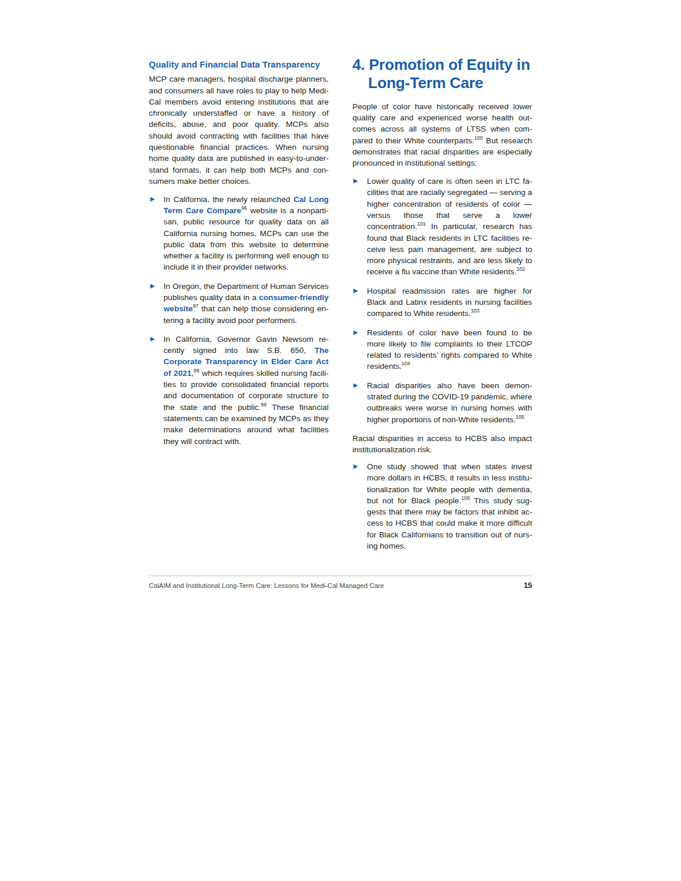Quality and Financial Data Transparency
MCP care managers, hospital discharge planners, and consumers all have roles to play to help Medi-Cal members avoid entering institutions that are chronically understaffed or have a history of deficits, abuse, and poor quality. MCPs also should avoid contracting with facilities that have questionable financial practices. When nursing home quality data are published in easy-to-understand formats, it can help both MCPs and consumers make better choices.
In California, the newly relaunched Cal Long Term Care Compare96 website is a nonpartisan, public resource for quality data on all California nursing homes. MCPs can use the public data from this website to determine whether a facility is performing well enough to include it in their provider networks.
In Oregon, the Department of Human Services publishes quality data in a consumer-friendly website97 that can help those considering entering a facility avoid poor performers.
In California, Governor Gavin Newsom recently signed into law S.B. 650, The Corporate Transparency in Elder Care Act of 2021,98 which requires skilled nursing facilities to provide consolidated financial reports and documentation of corporate structure to the state and the public.99 These financial statements can be examined by MCPs as they make determinations around what facilities they will contract with.
4. Promotion of Equity in Long-Term Care
People of color have historically received lower quality care and experienced worse health outcomes across all systems of LTSS when compared to their White counterparts.100 But research demonstrates that racial disparities are especially pronounced in institutional settings:
Lower quality of care is often seen in LTC facilities that are racially segregated — serving a higher concentration of residents of color — versus those that serve a lower concentration.101 In particular, research has found that Black residents in LTC facilities receive less pain management, are subject to more physical restraints, and are less likely to receive a flu vaccine than White residents.102
Hospital readmission rates are higher for Black and Latinx residents in nursing facilities compared to White residents.103
Residents of color have been found to be more likely to file complaints to their LTCOP related to residents’ rights compared to White residents.104
Racial disparities also have been demonstrated during the COVID-19 pandemic, where outbreaks were worse in nursing homes with higher proportions of non-White residents.105
Racial disparities in access to HCBS also impact institutionalization risk.
One study showed that when states invest more dollars in HCBS, it results in less institutionalization for White people with dementia, but not for Black people.106 This study suggests that there may be factors that inhibit access to HCBS that could make it more difficult for Black Californians to transition out of nursing homes.
CalAIM and Institutional Long-Term Care: Lessons for Medi-Cal Managed Care
15